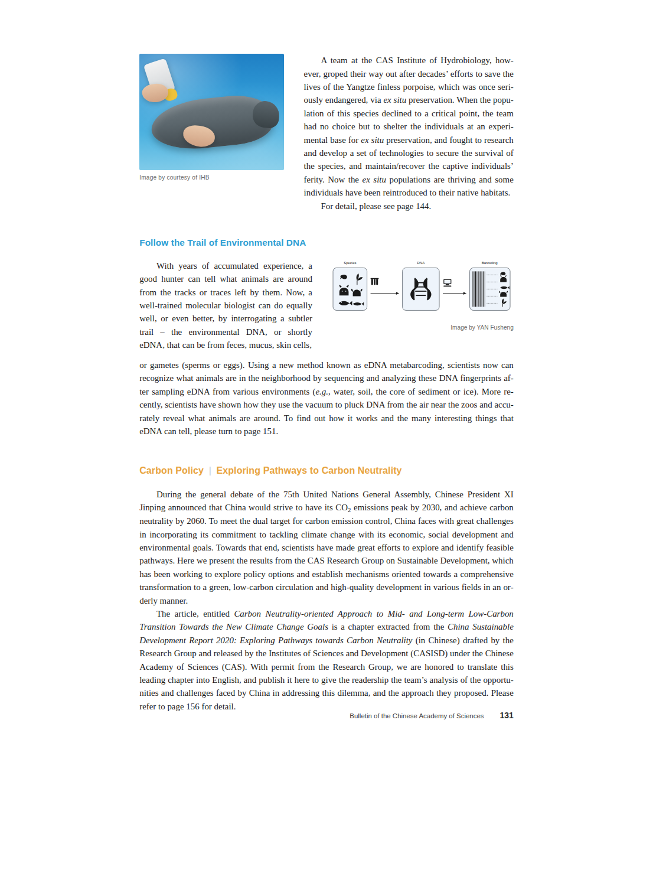Image by courtesy of IHB
A team at the CAS Institute of Hydrobiology, however, groped their way out after decades’ efforts to save the lives of the Yangtze finless porpoise, which was once seriously endangered, via ex situ preservation. When the population of this species declined to a critical point, the team had no choice but to shelter the individuals at an experimental base for ex situ preservation, and fought to research and develop a set of technologies to secure the survival of the species, and maintain/recover the captive individuals’ ferity. Now the ex situ populations are thriving and some individuals have been reintroduced to their native habitats.
For detail, please see page 144.
Follow the Trail of Environmental DNA
With years of accumulated experience, a good hunter can tell what animals are around from the tracks or traces left by them. Now, a well-trained molecular biologist can do equally well, or even better, by interrogating a subtler trail – the environmental DNA, or shortly eDNA, that can be from feces, mucus, skin cells,
Species DNA Barcoding
Image by YAN Fusheng
or gametes (sperms or eggs). Using a new method known as eDNA metabarcoding, scientists now can recognize what animals are in the neighborhood by sequencing and analyzing these DNA fingerprints after sampling eDNA from various environments (e.g., water, soil, the core of sediment or ice). More recently, scientists have shown how they use the vacuum to pluck DNA from the air near the zoos and accurately reveal what animals are around. To find out how it works and the many interesting things that eDNA can tell, please turn to page 151.
Carbon Policy | Exploring Pathways to Carbon Neutrality
During the general debate of the 75th United Nations General Assembly, Chinese President XI Jinping announced that China would strive to have its CO2 emissions peak by 2030, and achieve carbon neutrality by 2060. To meet the dual target for carbon emission control, China faces with great challenges in incorporating its commitment to tackling climate change with its economic, social development and environmental goals. Towards that end, scientists have made great efforts to explore and identify feasible pathways. Here we present the results from the CAS Research Group on Sustainable Development, which has been working to explore policy options and establish mechanisms oriented towards a comprehensive transformation to a green, low-carbon circulation and high-quality development in various fields in an orderly manner.
The article, entitled Carbon Neutrality-oriented Approach to Mid- and Long-term Low-Carbon Transition Towards the New Climate Change Goals is a chapter extracted from the China Sustainable Development Report 2020: Exploring Pathways towards Carbon Neutrality (in Chinese) drafted by the Research Group and released by the Institutes of Sciences and Development (CASISD) under the Chinese Academy of Sciences (CAS). With permit from the Research Group, we are honored to translate this leading chapter into English, and publish it here to give the readership the team’s analysis of the opportunities and challenges faced by China in addressing this dilemma, and the approach they proposed. Please refer to page 156 for detail.
Bulletin of the Chinese Academy of Sciences 131